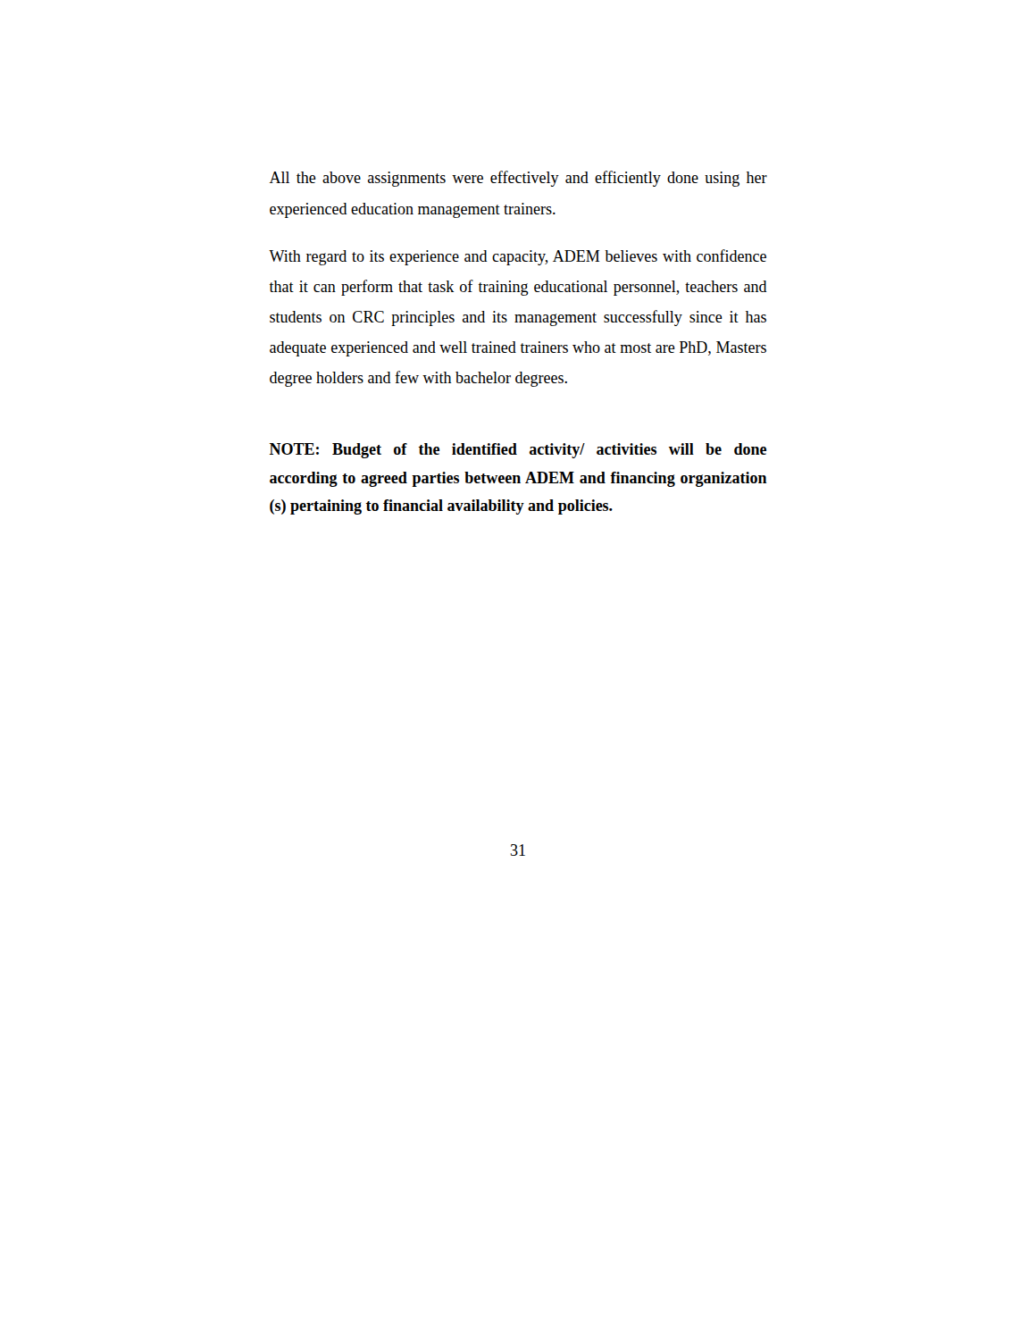All the above assignments were effectively and efficiently done using her experienced education management trainers.
With regard to its experience and capacity, ADEM believes with confidence that it can perform that task of training educational personnel, teachers and students on CRC principles and its management successfully since it has adequate experienced and well trained trainers who at most are PhD, Masters degree holders and few with bachelor degrees.
NOTE: Budget of the identified activity/ activities will be done according to agreed parties between ADEM and financing organization (s) pertaining to financial availability and policies.
31